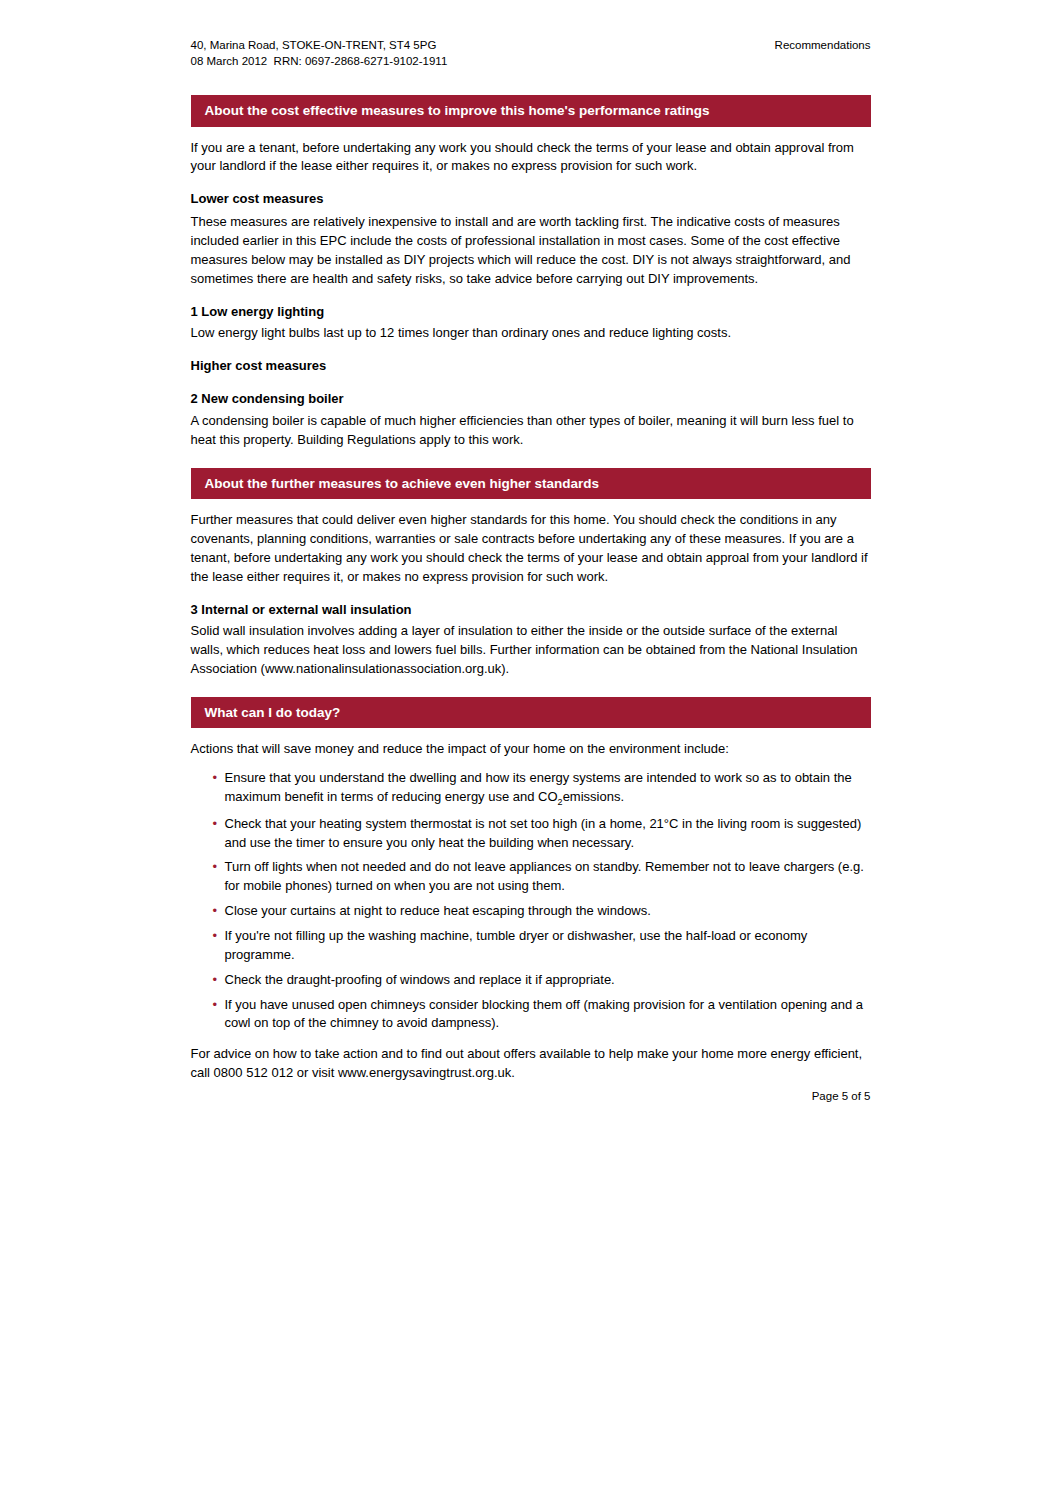40, Marina Road, STOKE-ON-TRENT, ST4 5PG
08 March 2012 RRN: 0697-2868-6271-9102-1911
Recommendations
About the cost effective measures to improve this home's performance ratings
If you are a tenant, before undertaking any work you should check the terms of your lease and obtain approval from your landlord if the lease either requires it, or makes no express provision for such work.
Lower cost measures
These measures are relatively inexpensive to install and are worth tackling first. The indicative costs of measures included earlier in this EPC include the costs of professional installation in most cases. Some of the cost effective measures below may be installed as DIY projects which will reduce the cost. DIY is not always straightforward, and sometimes there are health and safety risks, so take advice before carrying out DIY improvements.
1 Low energy lighting
Low energy light bulbs last up to 12 times longer than ordinary ones and reduce lighting costs.
Higher cost measures
2 New condensing boiler
A condensing boiler is capable of much higher efficiencies than other types of boiler, meaning it will burn less fuel to heat this property. Building Regulations apply to this work.
About the further measures to achieve even higher standards
Further measures that could deliver even higher standards for this home. You should check the conditions in any covenants, planning conditions, warranties or sale contracts before undertaking any of these measures. If you are a tenant, before undertaking any work you should check the terms of your lease and obtain approal from your landlord if the lease either requires it, or makes no express provision for such work.
3 Internal or external wall insulation
Solid wall insulation involves adding a layer of insulation to either the inside or the outside surface of the external walls, which reduces heat loss and lowers fuel bills. Further information can be obtained from the National Insulation Association (www.nationalinsulationassociation.org.uk).
What can I do today?
Actions that will save money and reduce the impact of your home on the environment include:
Ensure that you understand the dwelling and how its energy systems are intended to work so as to obtain the maximum benefit in terms of reducing energy use and CO2emissions.
Check that your heating system thermostat is not set too high (in a home, 21°C in the living room is suggested) and use the timer to ensure you only heat the building when necessary.
Turn off lights when not needed and do not leave appliances on standby. Remember not to leave chargers (e.g. for mobile phones) turned on when you are not using them.
Close your curtains at night to reduce heat escaping through the windows.
If you're not filling up the washing machine, tumble dryer or dishwasher, use the half-load or economy programme.
Check the draught-proofing of windows and replace it if appropriate.
If you have unused open chimneys consider blocking them off (making provision for a ventilation opening and a cowl on top of the chimney to avoid dampness).
For advice on how to take action and to find out about offers available to help make your home more energy efficient, call 0800 512 012 or visit www.energysavingtrust.org.uk.
Page 5 of 5